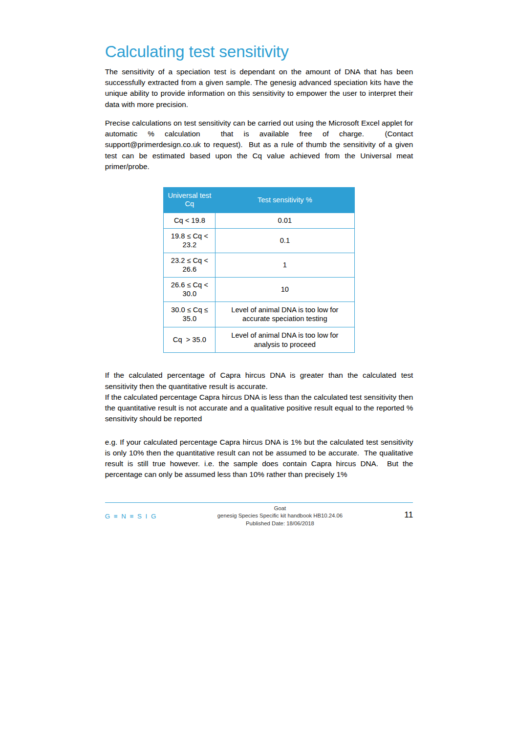Calculating test sensitivity
The sensitivity of a speciation test is dependant on the amount of DNA that has been successfully extracted from a given sample. The genesig advanced speciation kits have the unique ability to provide information on this sensitivity to empower the user to interpret their data with more precision.
Precise calculations on test sensitivity can be carried out using the Microsoft Excel applet for automatic % calculation that is available free of charge. (Contact support@primerdesign.co.uk to request). But as a rule of thumb the sensitivity of a given test can be estimated based upon the Cq value achieved from the Universal meat primer/probe.
| Universal test Cq | Test sensitivity % |
| --- | --- |
| Cq < 19.8 | 0.01 |
| 19.8 ≤ Cq < 23.2 | 0.1 |
| 23.2 ≤ Cq < 26.6 | 1 |
| 26.6 ≤ Cq < 30.0 | 10 |
| 30.0 ≤ Cq ≤ 35.0 | Level of animal DNA is too low for accurate speciation testing |
| Cq > 35.0 | Level of animal DNA is too low for analysis to proceed |
If the calculated percentage of Capra hircus DNA is greater than the calculated test sensitivity then the quantitative result is accurate.
If the calculated percentage Capra hircus DNA is less than the calculated test sensitivity then the quantitative result is not accurate and a qualitative positive result equal to the reported % sensitivity should be reported
e.g. If your calculated percentage Capra hircus DNA is 1% but the calculated test sensitivity is only 10% then the quantitative result can not be assumed to be accurate. The qualitative result is still true however. i.e. the sample does contain Capra hircus DNA. But the percentage can only be assumed less than 10% rather than precisely 1%
G ≡ N ≡ S I G
Goat
genesig Species Specific kit handbook HB10.24.06
Published Date: 18/06/2018
11